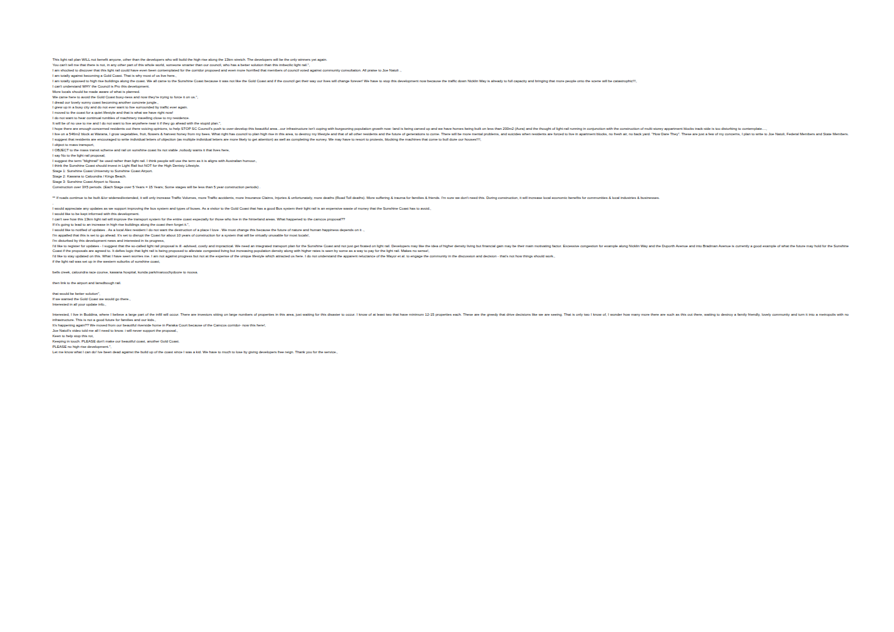This light rail plan WILL not benefit anyone, other than the developers who will build the high rise along the 13km stretch. The developers will be the only winners yet again.
You can't tell me that there is not, in any other part of this whole world, someone smarter than our council, who has a better solution than this imbecilic light rail.",
I am shocked to discover that this light rail could have even been contemplated for the corridor proposed and even more horrified that members of council voted against community consultation. All praise to Joe Natoli .,
I am totally against becoming a Gold Coast. That is why most of us live here.,
I am totally opposed to high rise buildings along the coast. We all came to the Sunshine Coast because it was not like the Gold Coast and if the council get their way our lives will change forever! We have to stop this development now because the traffic down Nicklin Way is already to full capacity and bringing that more people onto the scene will be catastrophic!!!,
I can't understand WHY the Council is Pro this development.
More locals should be made aware of what is planned.
We came here to avoid the Gold Coast busy-ness and now they're trying to force it on us.",
I dread our lovely sunny coast becoming another concrete jungle.,
I grew up in a busy city and do not ever want to live surrounded by traffic ever again.
I moved to the coast for a quiet lifestyle and that is what we have right now!
I do not want to hear continual rumbles of machinery travelling close to my residence.
It will be of no use to me and I do not want to live anywhere near it if they go ahead with the stupid plan.",
I hope there are enough concerned residents out there voicing opinions, to help STOP SC Council's push to over-develop this beautiful area...our infrastructure isn't coping with burgeoning population growth now: land is being carved up and we have homes being built on less than 200m2 (Aura) and the thought of light-rail running in conjunction with the construction of multi-storey appartment blocks track-side is too disturbing to contemplate....,
I live on a 546m2 block at Warana, I grow vegetables, fruit, flowers & harvest honey from my bees. What right has council to plan high rise in this area, to destroy my lifestyle and that of all other residents and the future of generations to come. There will be more mental problems, and suicides when residents are forced to live in apartment blocks, no fresh air, no back yard. "How Dare They". These are just a few of my concerns, I plan to write to Joe Natoli, Federal Members and State Members. I suggest that residents are encouraged to write individual letters of objection (as multiple individual letters are more likely to get attention) as well as completing the survey. We may have to resort to protests, blocking the machines that come to bull doze our houses!!!!,
I object to mass transport,
I OBJECT to the mass transit scheme and rail on sunshine coast Its not viable ,nobody wants it that lives here,
I say No to the light rail proposal,
I suggest the term "blightrail" be used rather than light rail. I think people will use the term as it is aligns with Australian humour.,
I think the Sunshine Coast should invest in Light Rail but NOT for the High Denisty Lifestyle.
Stage 1: Sunshine Coast University to Sunshine Coast Airport.
Stage 2: Kawana to Caloundra / Kings Beach.
Stage 3: Sunshine Coast Airport to Noosa.
Construction over 3X5 periods. (Each Stage over 5 Years = 15 Years; Some stages will be less than 5 year construction periods) .
** If roads continue to be built &/or widened/extended, it will only increase Traffic Volumes, more Traffic accidents, more Insurance Claims, Injuries & unfortunately, more deaths (Road Toll deaths). More suffering & trauma for families & friends. I'm sure we don't need this. During construction, it will increase local economic benefits for communities & local industries & businesses.
,
I would appreciate any updates as we support improving the bus system and types of buses. As a visitor to the Gold Coast that has a good Bus system their light rail is an expensive waste of money that the Sunshine Coast has to avoid.,
I would like to be kept informed with this development.
I can't see how this 13km light rail will improve the transport system for the entire coast especially for those who live in the hinterland areas. What happened to the camcos proposal??
If it's going to lead to an increase in high rise buildings along the coast then forget it.",
I would like to notified of updates . As a local Alex resident I do not want the destruction of a place I love . We must change this because the future of nature and human happiness depends on it .,
I'm appalled that this is set to go ahead. It's set to disrupt the Coast for about 10 years of construction for a system that will be virtually unusable for most locals!,
I'm disturbed by this development news and interested in its progress,
I'd like to register for updates - I suggest that the so-called light rail proposal is ill -advised, costly and impractical. We need an integrated transport plan for the Sunshine Coast and not just get fixated on light rail. Developers may like the idea of higher density living but financial gain may be their main motivating factor. Excessive congestion for example along Nicklin Way and the Duporth Avenue and into Bradman Avenue is currently a good example of what the future may hold for the Sunshine Coast if the proposals are agreed to. It defies logic that light rail is being proposed to alleviate congested living but increasing population density along with higher rates is seen by some as a way to pay for the light rail. Makes no sense!,
I'd like to stay updated on this. What I have seen worries me. I am not against progress but not at the expense of the unique lifestyle which attracted us here. I do not understand the apparent reluctance of the Mayor et al. to engage the community in the discussion and decision - that's not how things should work.,
if the light rail was set up in the western suburbs of sunshine coast,
bells creek, caloundra race course, kawana hospital, kunda park/maroochydoore to noosa.
then link to the airport and lansdbough rail.
that would be better solution",
If we wanted the Gold Coast we would go there.,
Interested in all your update info.,
Interested, I live in Buddina, where I believe a large part of the infill will occur. There are investors sitting on large numbers of properties in this area, just waiting for this disaster to occur. I know of at least two that have minimum 12-15 properties each. These are the greedy that drive decisions like we are seeing. That is only two I know of, I wonder how many more there are such as this out there, waiting to destroy a family friendly, lovely community and turn it into a metropolis with no infrastructure. This is not a good future for families and our kids.,
It's happening again?? We moved from our beautiful riverside home in Paraka Court because of the Camcos corridor- now this here!,
Joe Natoli's video told me all I need to know. i will never support the proposal.,
Keen to help stop this rot,
Keeping in touch. PLEASE don't make our beautiful coast, another Gold Coast.
PLEASE no high rise development.",
Let me know what I can do! Ive been dead against the build up of the coast since I was a kid. We have to much to lose by giving developers free reign. Thank you for the service.,